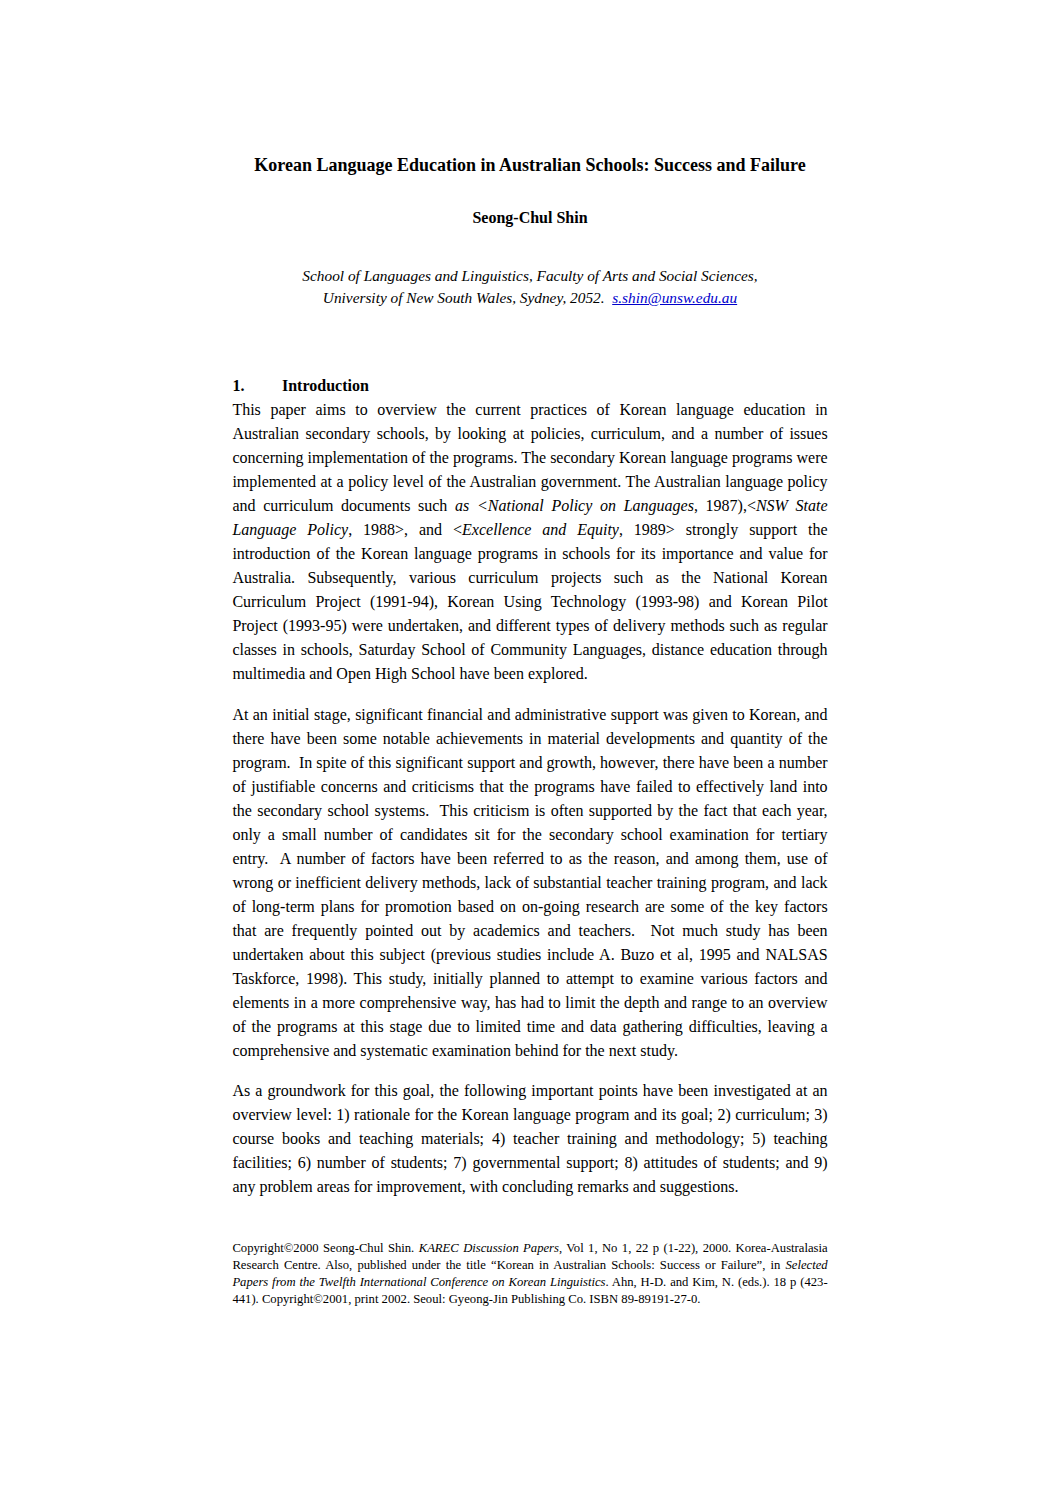Korean Language Education in Australian Schools: Success and Failure
Seong-Chul Shin
School of Languages and Linguistics, Faculty of Arts and Social Sciences,
University of New South Wales, Sydney, 2052. s.shin@unsw.edu.au
1. Introduction
This paper aims to overview the current practices of Korean language education in Australian secondary schools, by looking at policies, curriculum, and a number of issues concerning implementation of the programs. The secondary Korean language programs were implemented at a policy level of the Australian government. The Australian language policy and curriculum documents such as <National Policy on Languages, 1987),<NSW State Language Policy, 1988>, and <Excellence and Equity, 1989> strongly support the introduction of the Korean language programs in schools for its importance and value for Australia. Subsequently, various curriculum projects such as the National Korean Curriculum Project (1991-94), Korean Using Technology (1993-98) and Korean Pilot Project (1993-95) were undertaken, and different types of delivery methods such as regular classes in schools, Saturday School of Community Languages, distance education through multimedia and Open High School have been explored.
At an initial stage, significant financial and administrative support was given to Korean, and there have been some notable achievements in material developments and quantity of the program. In spite of this significant support and growth, however, there have been a number of justifiable concerns and criticisms that the programs have failed to effectively land into the secondary school systems. This criticism is often supported by the fact that each year, only a small number of candidates sit for the secondary school examination for tertiary entry. A number of factors have been referred to as the reason, and among them, use of wrong or inefficient delivery methods, lack of substantial teacher training program, and lack of long-term plans for promotion based on on-going research are some of the key factors that are frequently pointed out by academics and teachers. Not much study has been undertaken about this subject (previous studies include A. Buzo et al, 1995 and NALSAS Taskforce, 1998). This study, initially planned to attempt to examine various factors and elements in a more comprehensive way, has had to limit the depth and range to an overview of the programs at this stage due to limited time and data gathering difficulties, leaving a comprehensive and systematic examination behind for the next study.
As a groundwork for this goal, the following important points have been investigated at an overview level: 1) rationale for the Korean language program and its goal; 2) curriculum; 3) course books and teaching materials; 4) teacher training and methodology; 5) teaching facilities; 6) number of students; 7) governmental support; 8) attitudes of students; and 9) any problem areas for improvement, with concluding remarks and suggestions.
Copyright©2000 Seong-Chul Shin. KAREC Discussion Papers, Vol 1, No 1, 22 p (1-22), 2000. Korea-Australasia Research Centre. Also, published under the title “Korean in Australian Schools: Success or Failure”, in Selected Papers from the Twelfth International Conference on Korean Linguistics. Ahn, H-D. and Kim, N. (eds.). 18 p (423-441). Copyright©2001, print 2002. Seoul: Gyeong-Jin Publishing Co. ISBN 89-89191-27-0.